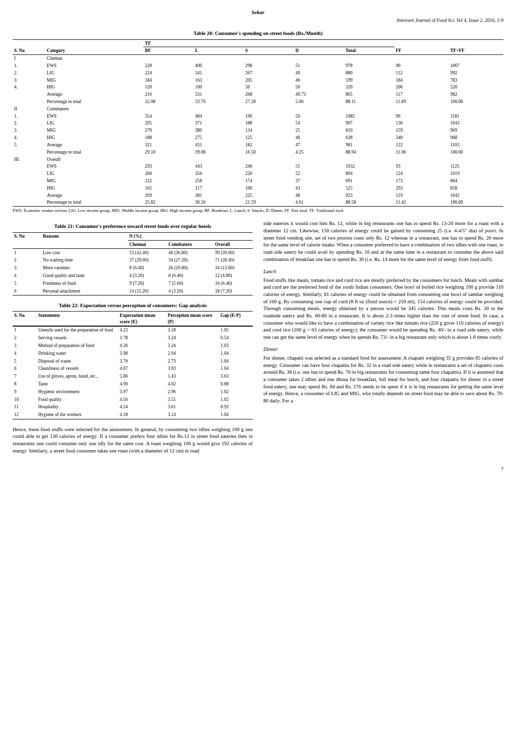Sekar
Innovare Journal of Food Sci, Vol 4, Issue 2, 2016, 1-9
Table 20: Consumer's spending on street foods (Rs./Month)
| S. No | Category | TF | FF | TF+FF |
| --- | --- | --- | --- | --- |
| BF | L | S | D | Total |
| I | Chennai | | | | | | | |
| 1. | EWS | 228 | 400 | 298 | 51 | 978 | 90 | 1067 |
| 2. | LIG | 224 | 341 | 267 | 49 | 880 | 112 | 992 |
| 3. | MIG | 184 | 163 | 205 | 46 | 599 | 184 | 783 |
| 4. | HIG | 120 | 100 | 50 | 50 | 320 | 200 | 520 |
| | Average | 216 | 331 | 268 | 49.73 | 865 | 117 | 982 |
| | Percentage to total | 22.08 | 33.70 | 27.28 | 5.06 | 88.11 | 11.89 | 100.00 |
| II | Coimbatore | | | | | | | |
| 1. | EWS | 354 | 484 | 196 | 50 | 1085 | 96 | 1181 |
| 2. | LIG | 295 | 371 | 188 | 54 | 907 | 136 | 1043 |
| 3. | MIG | 270 | 380 | 134 | 25 | 810 | 159 | 969 |
| 4. | HIG | 188 | 275 | 125 | 40 | 628 | 340 | 968 |
| 5. | Average | 321 | 431 | 182 | 47 | 981 | 122 | 1103 |
| | Percentage to total | 29.10 | 39.08 | 16.50 | 4.25 | 88.94 | 11.06 | 100.00 |
| III. | Overall | | | | | | | |
| | EWS | 293 | 443 | 246 | 51 | 1032 | 93 | 1125 |
| | LIG | 260 | 356 | 226 | 52 | 894 | 124 | 1019 |
| | MIG | 222 | 258 | 174 | 37 | 691 | 173 | 864 |
| | HIG | 165 | 217 | 100 | 43 | 525 | 293 | 818 |
| | Average | 269 | 381 | 225 | 48 | 923 | 119 | 1042 |
| | Percentage to total | 25.82 | 36.56 | 21.59 | 4.61 | 88.58 | 11.42 | 100.00 |
EWS: Economic weaker section, LIG: Low income group, MIG: Middle income group, HIG: High income group, BF: Breakfast, L: Lunch, S: Snacks, D: Dinner, FF: Fast food, TF: Traditional food
Table 21: Consumer's preference toward street foods over regular hotels
| S. No | Reasons | N (%) |
| --- | --- | --- |
| Chennai | Coimbatore | Overall |
| 1 | Low cost | 53 (42.40) | 46 (36.80) | 99 (39.60) |
| 2 | No waiting time | 37 (29.60) | 34 (27.20) | 71 (28.40) |
| 3 | More varieties | 8 (6.40) | 26 (20.80) | 34 (13.60) |
| 4 | Good quality and taste | 4 (3.20) | 8 (6.40) | 12 (4.80) |
| 5 | Freshness of food | 9 (7.20) | 7 (5.60) | 16 (6.40) |
| 6 | Personal attachment | 14 (11.20) | 4 (3.20) | 18 (7.20) |
Table 22: Expectation versus perception of consumers: Gap analysis
| S. No | Statements | Expectation mean score (E) | Perception mean score (P) | Gap (E-P) |
| --- | --- | --- | --- | --- |
| 1 | Utensils used for the preparation of food | 4.23 | 3.18 | 1.05 |
| 2 | Serving vessels | 3.78 | 3.24 | 0.54 |
| 3 | Method of preparation of food | 4.26 | 3.24 | 1.03 |
| 4 | Drinking water | 3.98 | 2.94 | 1.04 |
| 5 | Disposal of waste | 3.76 | 2.73 | 1.04 |
| 6 | Cleanliness of vessels | 4.07 | 3.03 | 1.04 |
| 7 | Use of gloves, apron, hood, etc., | 5.06 | 1.43 | 3.63 |
| 8 | Taste | 4.90 | 4.02 | 0.88 |
| 9 | Hygienic environment | 3.97 | 2.96 | 1.02 |
| 10 | Food quality | 4.56 | 3.55 | 1.02 |
| 11 | Hospitality | 4.54 | 3.61 | 0.93 |
| 12 | Hygiene of the workers | 4.18 | 3.14 | 1.04 |
Hence, these food stuffs were selected for the assessment. In general, by consuming two idlies weighing 100 g one could able to get 130 calories of energy. If a consumer prefers four idlies for Rs.12 in street food eateries then in restaurants one could consume only one idly for the same cost. A roast weighing 100 g would give 192 calories of energy. Similarly, a street food consumer takes one roast (with a diameter of 12 cm) in road
side eateries it would cost him Rs. 12, while in big restaurants one has to spend Rs. 13-20 more for a roast with a diameter 12 cm. Likewise, 150 calories of energy could be gained by consuming 25 (i.e. 4-4/5" dia) of poori. In street food vending site, set of two poories costs only Rs. 12 whereas in a restaurant, one has to spend Rs. 26 more for the same level of calorie intake. When a consumer preferred to have a combination of two idlies with one roast, in road side eatery he could avail by spending Rs. 16 and at the same time in a restaurant to consume the above said combination of breakfast one has to spend Rs. 30 (i.e. Rs. 14 more for the same level of energy from food stuff).
Lunch
Food stuffs like meals, tomato rice and curd rice are mostly preferred by the consumers for lunch. Meals with sambar and curd are the preferred food of the south Indian consumers. One bowl of boiled rice weighing 100 g provide 110 calories of energy. Similarly, 81 calories of energy could be obtained from consuming one bowl of sambar weighing of 160 g. By consuming one cup of curd (8 fl oz (fluid ounce) = 250 ml), 154 calories of energy could be provided. Through consuming meals, energy obtained by a person would be 345 calories. This meals costs Rs. 30 in the roadside eatery and Rs. 60-80 in a restaurant. It is about 2-3 times higher than the cost of street food. In case, a consumer who would like to have a combination of variety rice like tomato rice (250 g gives 116 calories of energy) and curd rice (100 g = 63 calories of energy), the consumer would be spending Rs. 40/- in a road side eatery, while one can get the same level of energy when he spends Rs. 73/- in a big restaurant only which is about 1.8 times costly.
Dinner
For dinner, chapatti was selected as a standard food for assessment. A chapatti weighing 35 g provides 85 calories of energy. Consumer can have four chapattis for Rs. 32 in a road side eatery while in restaurants a set of chapattis costs around Rs. 38 (i.e. one has to spend Rs. 76 in big restaurants for consuming same four chapattis). If it is assumed that a consumer takes 2 idlies and one dhosa for breakfast, full meal for lunch, and four chapattis for dinner in a street food eatery, one may spend Rs. 84 and Rs. 176 needs to be spent if it is in big restaurants for getting the same level of energy. Hence, a consumer of LIG and MIG, who totally depends on street food may be able to save about Rs. 70-80 daily. For a
7